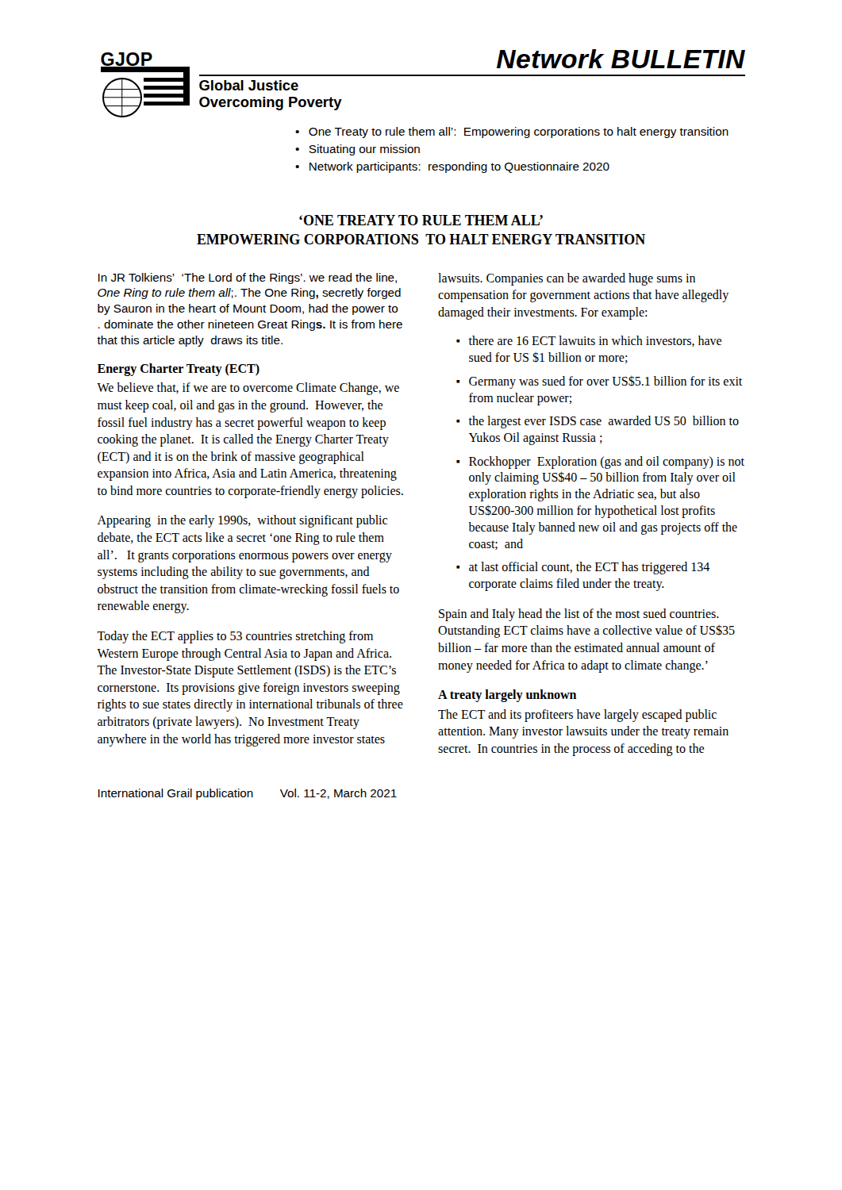GJOP
Network BULLETIN
Global Justice
Overcoming Poverty
One Treaty to rule them all’: Empowering corporations to halt energy transition
Situating our mission
Network participants: responding to Questionnaire 2020
‘ONE TREATY TO RULE THEM ALL’
EMPOWERING CORPORATIONS TO HALT ENERGY TRANSITION
In JR Tolkiens’ ‘The Lord of the Rings’. we read the line, One Ring to rule them all;. The One Ring, secretly forged by Sauron in the heart of Mount Doom, had the power to . dominate the other nineteen Great Rings. It is from here that this article aptly draws its title.
Energy Charter Treaty (ECT)
We believe that, if we are to overcome Climate Change, we must keep coal, oil and gas in the ground. However, the fossil fuel industry has a secret powerful weapon to keep cooking the planet. It is called the Energy Charter Treaty (ECT) and it is on the brink of massive geographical expansion into Africa, Asia and Latin America, threatening to bind more countries to corporate-friendly energy policies.
Appearing in the early 1990s, without significant public debate, the ECT acts like a secret ‘one Ring to rule them all’. It grants corporations enormous powers over energy systems including the ability to sue govern­ments, and obstruct the transition from climate-wrecking fossil fuels to renewable energy.
Today the ECT applies to 53 countries stretching from Western Europe through Central Asia to Japan and Africa. The Investor-State Dispute Settlement (ISDS) is the ETC’s cornerstone. Its provisions give foreign investors sweeping rights to sue states directly in international tribunals of three arbitrators (private lawyers). No Investment Treaty anywhere in the world has triggered more investor states lawsuits. Companies can be awarded huge sums in compensation for government actions that have allegedly damaged their investments. For example:
there are 16 ECT lawuits in which investors, have sued for US $1 billion or more;
Germany was sued for over US$5.1 billion for its exit from nuclear power;
the largest ever ISDS case awarded US 50 billion to Yukos Oil against Russia ;
Rockhopper Exploration (gas and oil company) is not only claiming US$40 – 50 billion from Italy over oil explora­tion rights in the Adriatic sea, but also US$200-300 million for hypothetical lost profits because Italy banned new oil and gas projects off the coast; and
at last official count, the ECT has triggered 134 corporate claims filed under the treaty.
Spain and Italy head the list of the most sued countries. Outstanding ECT claims have a collective value of US$35 billion – far more than the estimated annual amount of money needed for Africa to adapt to climate change.’
A treaty largely unknown
The ECT and its profiteers have largely escaped public attention. Many investor lawsuits under the treaty remain secret. In countries in the process of acceding to the
International Grail publication Vol. 11-2, March 2021